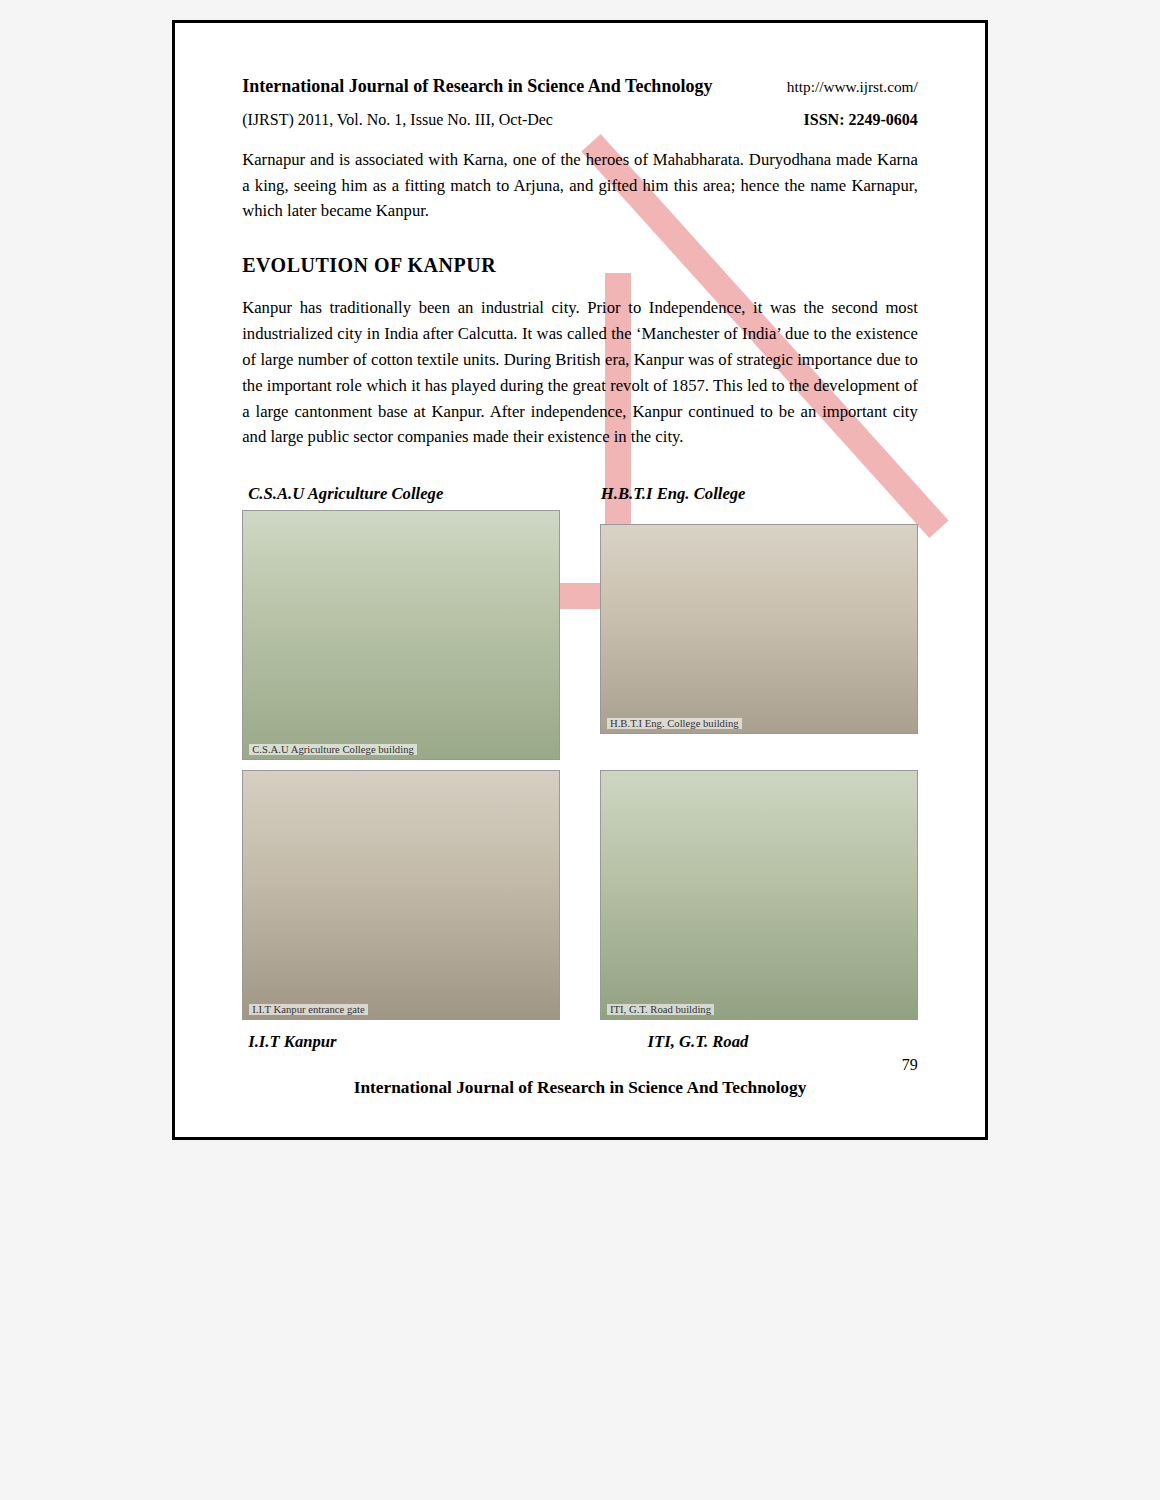International Journal of Research in Science And Technology http://www.ijrst.com/
(IJRST) 2011, Vol. No. 1, Issue No. III, Oct-Dec ISSN: 2249-0604
Karnapur and is associated with Karna, one of the heroes of Mahabharata. Duryodhana made Karna a king, seeing him as a fitting match to Arjuna, and gifted him this area; hence the name Karnapur, which later became Kanpur.
EVOLUTION OF KANPUR
Kanpur has traditionally been an industrial city. Prior to Independence, it was the second most industrialized city in India after Calcutta. It was called the ‘Manchester of India’ due to the existence of large number of cotton textile units. During British era, Kanpur was of strategic importance due to the important role which it has played during the great revolt of 1857. This led to the development of a large cantonment base at Kanpur. After independence, Kanpur continued to be an important city and large public sector companies made their existence in the city.
C.S.A.U Agriculture College
H.B.T.I Eng. College
C.S.A.U Agriculture College building
H.B.T.I Eng. College building
I.I.T Kanpur entrance gate
ITI, G.T. Road building
I.I.T Kanpur
ITI, G.T. Road
79 International Journal of Research in Science And Technology